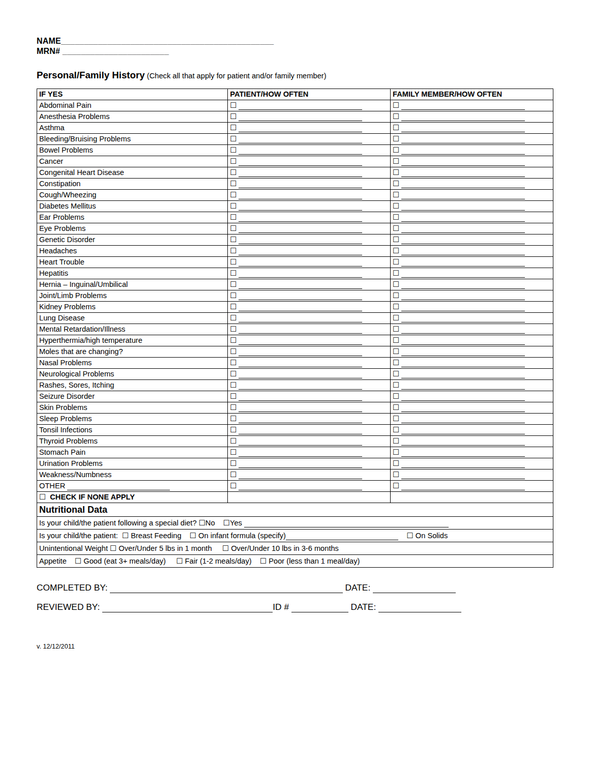NAME______________________________________________
MRN# _______________________
Personal/Family History
(Check all that apply for patient and/or family member)
| IF YES | PATIENT/HOW OFTEN | FAMILY MEMBER/HOW OFTEN |
| --- | --- | --- |
| Abdominal Pain | ☐ | ☐ |
| Anesthesia Problems | ☐ | ☐ |
| Asthma | ☐ | ☐ |
| Bleeding/Bruising Problems | ☐ | ☐ |
| Bowel Problems | ☐ | ☐ |
| Cancer | ☐ | ☐ |
| Congenital Heart Disease | ☐ | ☐ |
| Constipation | ☐ | ☐ |
| Cough/Wheezing | ☐ | ☐ |
| Diabetes Mellitus | ☐ | ☐ |
| Ear Problems | ☐ | ☐ |
| Eye Problems | ☐ | ☐ |
| Genetic Disorder | ☐ | ☐ |
| Headaches | ☐ | ☐ |
| Heart Trouble | ☐ | ☐ |
| Hepatitis | ☐ | ☐ |
| Hernia – Inguinal/Umbilical | ☐ | ☐ |
| Joint/Limb Problems | ☐ | ☐ |
| Kidney Problems | ☐ | ☐ |
| Lung Disease | ☐ | ☐ |
| Mental Retardation/Illness | ☐ | ☐ |
| Hyperthermia/high temperature | ☐ | ☐ |
| Moles that are changing? | ☐ | ☐ |
| Nasal Problems | ☐ | ☐ |
| Neurological Problems | ☐ | ☐ |
| Rashes, Sores, Itching | ☐ | ☐ |
| Seizure Disorder | ☐ | ☐ |
| Skin Problems | ☐ | ☐ |
| Sleep Problems | ☐ | ☐ |
| Tonsil Infections | ☐ | ☐ |
| Thyroid Problems | ☐ | ☐ |
| Stomach Pain | ☐ | ☐ |
| Urination Problems | ☐ | ☐ |
| Weakness/Numbness | ☐ | ☐ |
| OTHER | ☐ | ☐ |
| ☐ CHECK IF NONE APPLY | | |
| Nutritional Data |
| Is your child/the patient following a special diet? ☐ No ☐ Yes |
| Is your child/the patient: ☐ Breast Feeding ☐ On infant formula (specify) ☐ On Solids |
| Unintentional Weight ☐ Over/Under 5 lbs in 1 month ☐ Over/Under 10 lbs in 3-6 months |
| Appetite ☐ Good (eat 3+ meals/day) ☐ Fair (1-2 meals/day) ☐ Poor (less than 1 meal/day) |
COMPLETED BY: DATE:
REVIEWED BY: ID # DATE:
v. 12/12/2011